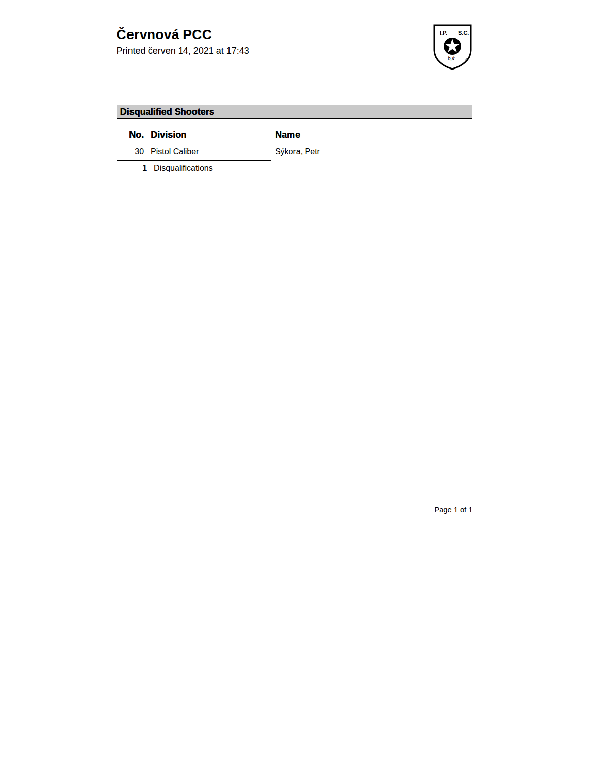Červnová PCC
Printed červen 14, 2021 at 17:43
I.P. S.C. b,¢ ®
Disqualified Shooters
No.
Division
Name
30
Pistol Caliber
Sýkora, Petr
1
Disqualifications
Page 1 of 1